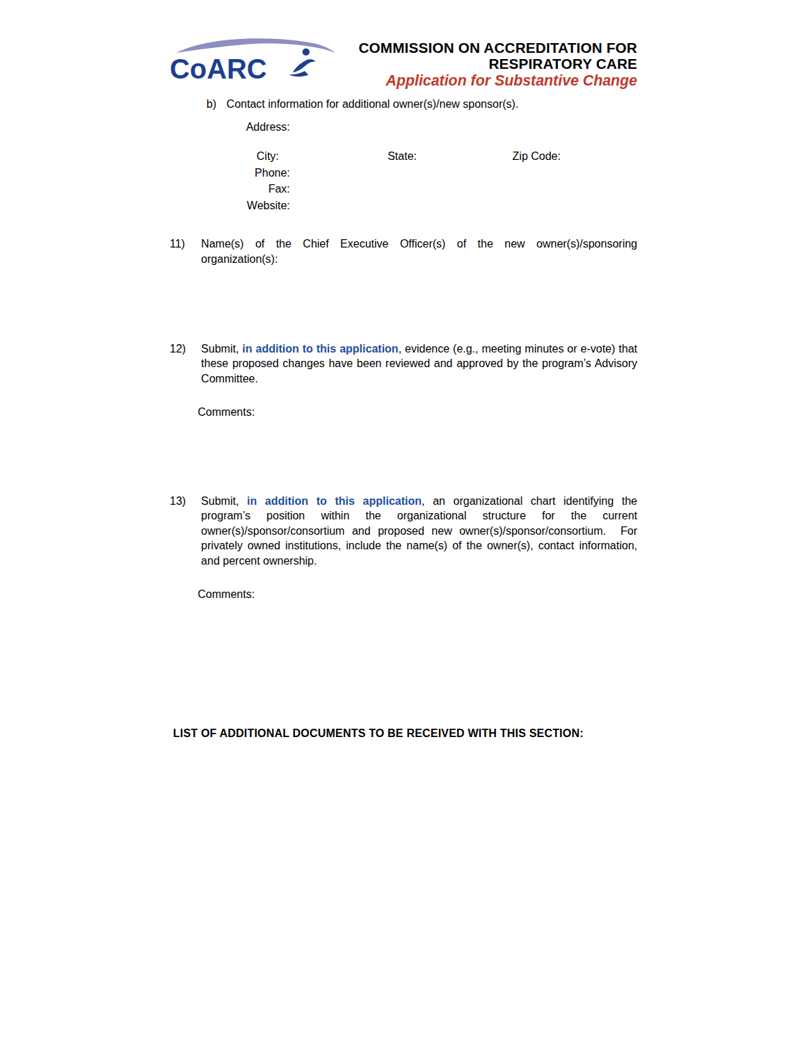CoARC
COMMISSION ON ACCREDITATION FOR RESPIRATORY CARE
Application for Substantive Change
b)
Contact information for additional owner(s)/new sponsor(s).
Address:
City:
State:
Zip Code:
Phone:
Fax:
Website:
11)
Name(s) of the Chief Executive Officer(s) of the new owner(s)/sponsoring organization(s):
12)
Submit, in addition to this application, evidence (e.g., meeting minutes or e-vote) that these proposed changes have been reviewed and approved by the program’s Advisory Committee.
Comments:
13)
Submit, in addition to this application, an organizational chart identifying the program’s position within the organizational structure for the current owner(s)/sponsor/consortium and proposed new owner(s)/sponsor/consortium. For privately owned institutions, include the name(s) of the owner(s), contact information, and percent ownership.
Comments:
LIST OF ADDITIONAL DOCUMENTS TO BE RECEIVED WITH THIS SECTION: